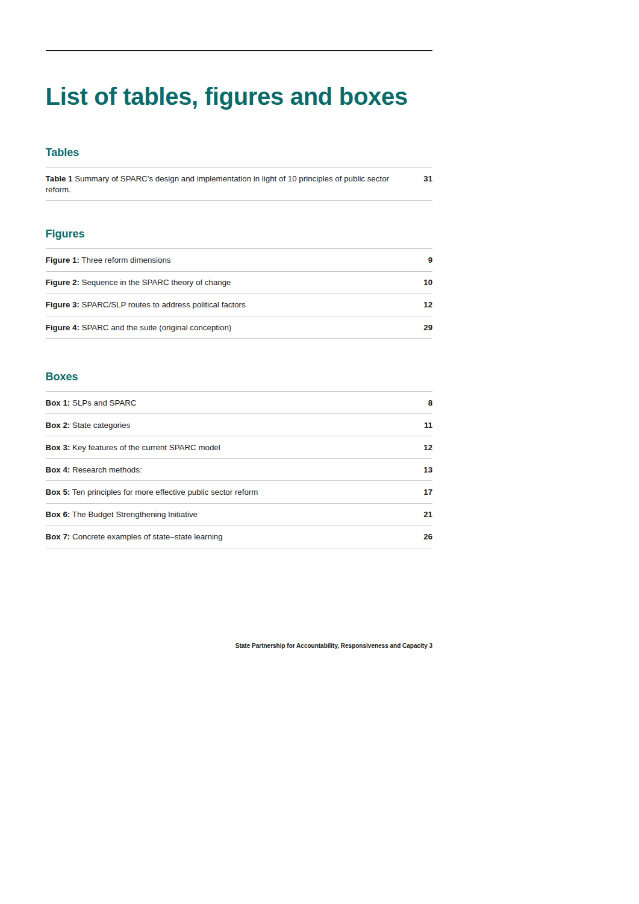List of tables, figures and boxes
Tables
Table 1 Summary of SPARC’s design and implementation in light of 10 principles of public sector reform. 31
Figures
Figure 1: Three reform dimensions 9
Figure 2: Sequence in the SPARC theory of change 10
Figure 3: SPARC/SLP routes to address political factors 12
Figure 4: SPARC and the suite (original conception) 29
Boxes
Box 1: SLPs and SPARC 8
Box 2: State categories 11
Box 3: Key features of the current SPARC model 12
Box 4: Research methods: 13
Box 5: Ten principles for more effective public sector reform 17
Box 6: The Budget Strengthening Initiative 21
Box 7: Concrete examples of state–state learning 26
State Partnership for Accountability, Responsiveness and Capacity 3